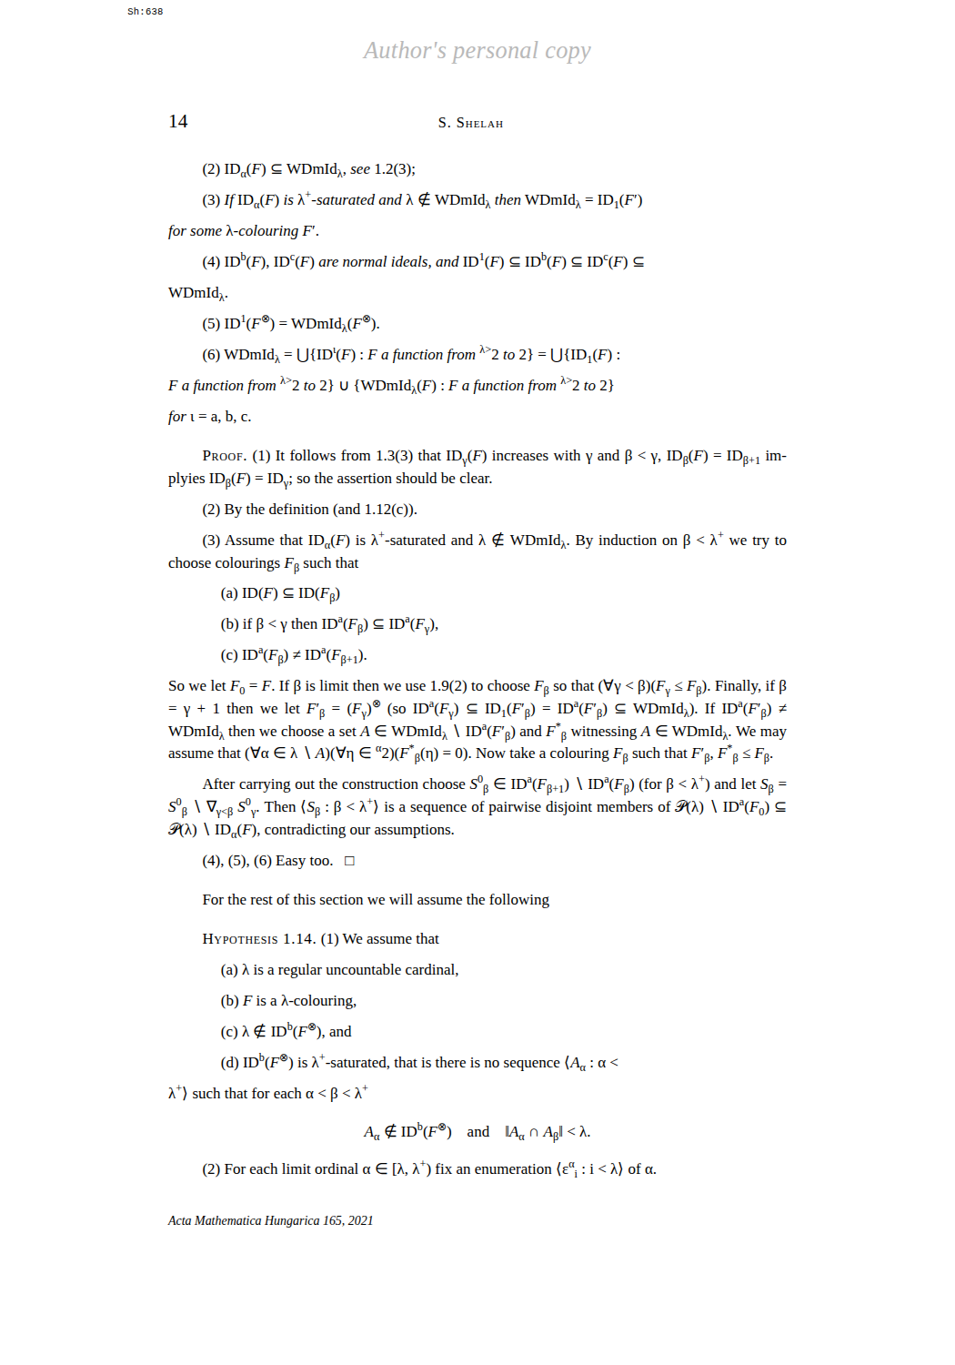Sh:638
Author's personal copy
14
S. Shelah
(2) IDα(F) ⊆ WDmIdλ, see 1.2(3);
(3) If IDα(F) is λ+-saturated and λ ∉ WDmIdλ then WDmIdλ = ID1(F′)
for some λ-colouring F′.
(4) IDb(F), IDc(F) are normal ideals, and ID1(F) ⊆ IDb(F) ⊆ IDc(F) ⊆
WDmIdλ.
(5) ID1(F⊗) = WDmIdλ(F⊗).
(6) WDmIdλ = ⋃{IDι(F) : F a function from λ>2 to 2} = ⋃{ID1(F) :
F a function from λ>2 to 2} ∪ {WDmIdλ(F) : F a function from λ>2 to 2}
for ι = a, b, c.
Proof. (1) It follows from 1.3(3) that IDγ(F) increases with γ and β < γ, IDβ(F) = IDβ+1 implyies IDβ(F) = IDγ; so the assertion should be clear.
(2) By the definition (and 1.12(c)).
(3) Assume that IDα(F) is λ+-saturated and λ ∉ WDmIdλ. By induction on β < λ+ we try to choose colourings Fβ such that
(a) ID(F) ⊆ ID(Fβ)
(b) if β < γ then IDa(Fβ) ⊆ IDa(Fγ),
(c) IDa(Fβ) ≠ IDa(Fβ+1).
So we let F0 = F. If β is limit then we use 1.9(2) to choose Fβ so that (∀γ < β)(Fγ ≤ Fβ). Finally, if β = γ + 1 then we let F′β = (Fγ)⊗ (so IDa(Fγ) ⊆ ID1(F′β) = IDa(F′β) ⊆ WDmIdλ). If IDa(F′β) ≠ WDmIdλ then we choose a set A ∈ WDmIdλ ∖ IDa(F′β) and F*β witnessing A ∈ WDmIdλ. We may assume that (∀α ∈ λ ∖ A)(∀η ∈ α2)(F*β(η) = 0). Now take a colouring Fβ such that F′β, F*β ≤ Fβ.
After carrying out the construction choose S0β ∈ IDa(Fβ+1) ∖ IDa(Fβ) (for β < λ+) and let Sβ = S0β ∖ ∇γ<β S0γ. Then ⟨Sβ : β < λ+⟩ is a sequence of pairwise disjoint members of 𝒫(λ) ∖ IDa(F0) ⊆ 𝒫(λ) ∖ IDα(F), contradicting our assumptions.
(4), (5), (6) Easy too. □
For the rest of this section we will assume the following
Hypothesis 1.14. (1) We assume that
(a) λ is a regular uncountable cardinal,
(b) F is a λ-colouring,
(c) λ ∉ IDb(F⊗), and
(d) IDb(F⊗) is λ+-saturated, that is there is no sequence ⟨Aα : α <
λ+⟩ such that for each α < β < λ+
Aα ∉ IDb(F⊗) and ‖Aα ∩ Aβ‖ < λ.
(2) For each limit ordinal α ∈ [λ, λ+) fix an enumeration ⟨εαi : i < λ⟩ of α.
Acta Mathematica Hungarica 165, 2021